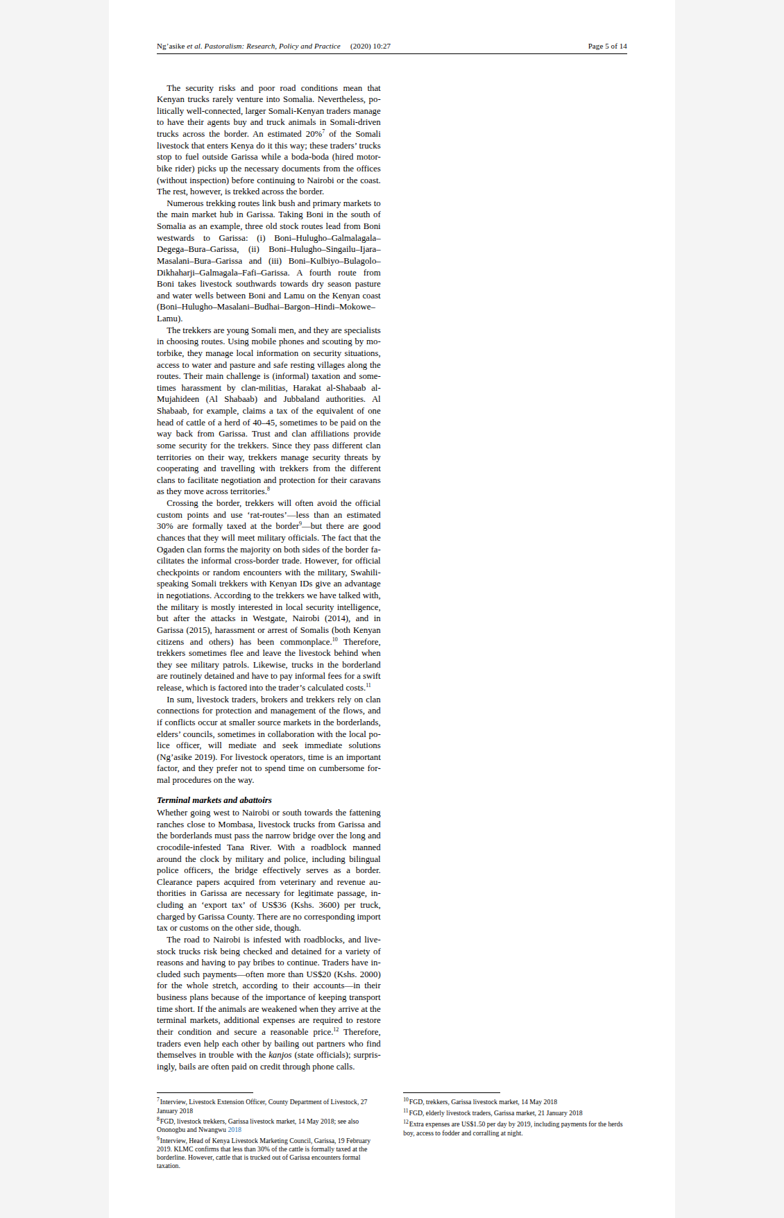Ng’asike et al. Pastoralism: Research, Policy and Practice (2020) 10:27
Page 5 of 14
The security risks and poor road conditions mean that Kenyan trucks rarely venture into Somalia. Nevertheless, politically well-connected, larger Somali-Kenyan traders manage to have their agents buy and truck animals in Somali-driven trucks across the border. An estimated 20%7 of the Somali livestock that enters Kenya do it this way; these traders’ trucks stop to fuel outside Garissa while a boda-boda (hired motor-bike rider) picks up the necessary documents from the offices (without inspection) before continuing to Nairobi or the coast. The rest, however, is trekked across the border.
Numerous trekking routes link bush and primary markets to the main market hub in Garissa. Taking Boni in the south of Somalia as an example, three old stock routes lead from Boni westwards to Garissa: (i) Boni–Hulugho–Galmalagala–Degega–Bura–Garissa, (ii) Boni–Hulugho–Singailu–Ijara–Masalani–Bura–Garissa and (iii) Boni–Kulbiyo–Bulagolo–Dikhaharji–Galmagala–Fafi–Garissa. A fourth route from Boni takes livestock southwards towards dry season pasture and water wells between Boni and Lamu on the Kenyan coast (Boni–Hulugho–Masalani–Budhai–Bargon–Hindi–Mokowe–Lamu).
The trekkers are young Somali men, and they are specialists in choosing routes. Using mobile phones and scouting by motorbike, they manage local information on security situations, access to water and pasture and safe resting villages along the routes. Their main challenge is (informal) taxation and sometimes harassment by clan-militias, Harakat al-Shabaab al-Mujahideen (Al Shabaab) and Jubbaland authorities. Al Shabaab, for example, claims a tax of the equivalent of one head of cattle of a herd of 40–45, sometimes to be paid on the way back from Garissa. Trust and clan affiliations provide some security for the trekkers. Since they pass different clan territories on their way, trekkers manage security threats by cooperating and travelling with trekkers from the different clans to facilitate negotiation and protection for their caravans as they move across territories.8
Crossing the border, trekkers will often avoid the official custom points and use ‘rat-routes’—less than an estimated 30% are formally taxed at the border9—but there are good chances that they will meet military officials. The fact that the Ogaden clan forms the majority on both sides of the border facilitates the informal cross-border trade. However, for official checkpoints or random encounters with the military, Swahili-speaking Somali trekkers with Kenyan IDs give an advantage in negotiations. According to the trekkers we have talked with, the military is mostly interested in local security intelligence, but after the attacks in Westgate, Nairobi (2014), and in Garissa (2015), harassment or arrest of Somalis (both Kenyan citizens and others) has been commonplace.10 Therefore, trekkers sometimes flee and leave the livestock behind when they see military patrols. Likewise, trucks in the borderland are routinely detained and have to pay informal fees for a swift release, which is factored into the trader’s calculated costs.11
In sum, livestock traders, brokers and trekkers rely on clan connections for protection and management of the flows, and if conflicts occur at smaller source markets in the borderlands, elders’ councils, sometimes in collaboration with the local police officer, will mediate and seek immediate solutions (Ng’asike 2019). For livestock operators, time is an important factor, and they prefer not to spend time on cumbersome formal procedures on the way.
Terminal markets and abattoirs
Whether going west to Nairobi or south towards the fattening ranches close to Mombasa, livestock trucks from Garissa and the borderlands must pass the narrow bridge over the long and crocodile-infested Tana River. With a roadblock manned around the clock by military and police, including bilingual police officers, the bridge effectively serves as a border. Clearance papers acquired from veterinary and revenue authorities in Garissa are necessary for legitimate passage, including an ‘export tax’ of US$36 (Kshs. 3600) per truck, charged by Garissa County. There are no corresponding import tax or customs on the other side, though.
The road to Nairobi is infested with roadblocks, and livestock trucks risk being checked and detained for a variety of reasons and having to pay bribes to continue. Traders have included such payments—often more than US$20 (Kshs. 2000) for the whole stretch, according to their accounts—in their business plans because of the importance of keeping transport time short. If the animals are weakened when they arrive at the terminal markets, additional expenses are required to restore their condition and secure a reasonable price.12 Therefore, traders even help each other by bailing out partners who find themselves in trouble with the kanjos (state officials); surprisingly, bails are often paid on credit through phone calls.
7 Interview, Livestock Extension Officer, County Department of Livestock, 27 January 2018
8 FGD, livestock trekkers, Garissa livestock market, 14 May 2018; see also Ononogbu and Nwangwu 2018
9 Interview, Head of Kenya Livestock Marketing Council, Garissa, 19 February 2019. KLMC confirms that less than 30% of the cattle is formally taxed at the borderline. However, cattle that is trucked out of Garissa encounters formal taxation.
10 FGD, trekkers, Garissa livestock market, 14 May 2018
11 FGD, elderly livestock traders, Garissa market, 21 January 2018
12 Extra expenses are US$1.50 per day by 2019, including payments for the herds boy, access to fodder and corralling at night.